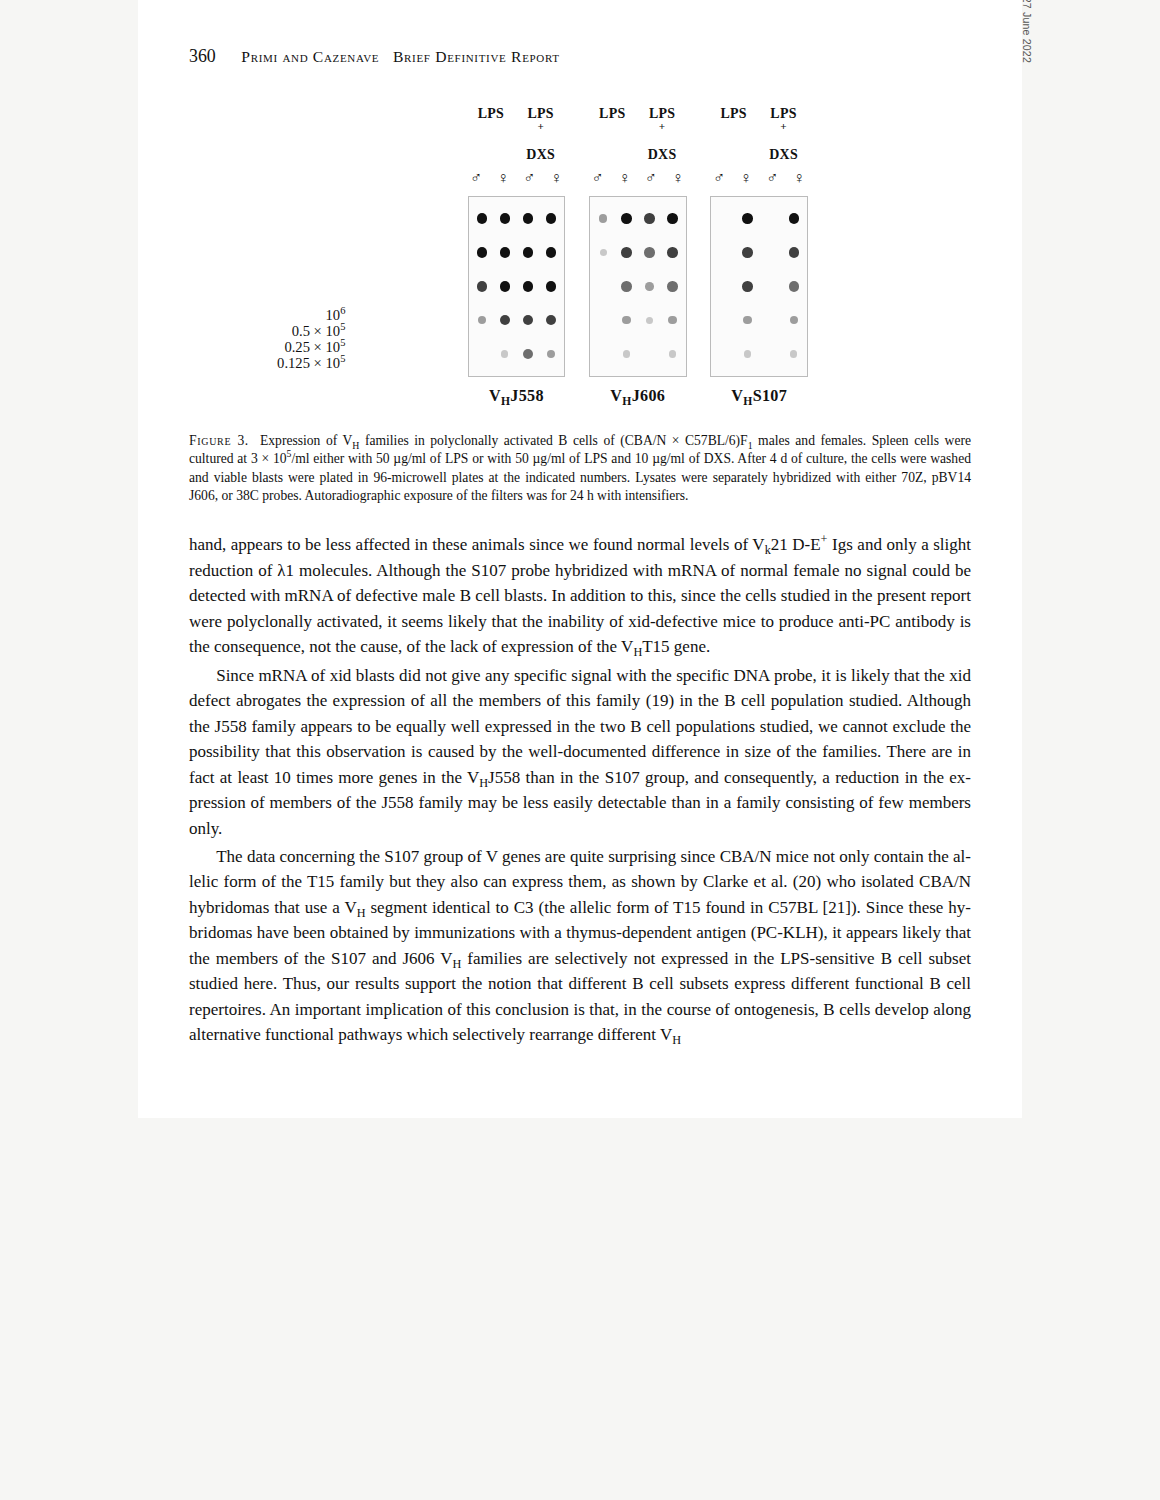Downloaded from http://rupress.org/jem/article-pdf/164/1/357/1096119/357.pdf by guest on 27 June 2022
360 Primi and Cazenave Brief Definitive Report
106
0.5 × 105
0.25 × 105
0.125 × 105
LPS LPS+
DXS
♂♀♂♀
VHJ558
LPS LPS+
DXS
♂♀♂♀
VHJ606
LPS LPS+
DXS
♂♀♂♀
VHS107
Figure 3. Expression of VH families in polyclonally activated B cells of (CBA/N × C57BL/6)F1 males and females. Spleen cells were cultured at 3 × 105/ml either with 50 µg/ml of LPS or with 50 µg/ml of LPS and 10 µg/ml of DXS. After 4 d of culture, the cells were washed and viable blasts were plated in 96-microwell plates at the indicated numbers. Lysates were separately hybridized with either 70Z, pBV14 J606, or 38C probes. Autoradiographic exposure of the filters was for 24 h with intensifiers.
hand, appears to be less affected in these animals since we found normal levels of Vk21 D-E+ Igs and only a slight reduction of λ1 molecules. Although the S107 probe hybridized with mRNA of normal female no signal could be detected with mRNA of defective male B cell blasts. In addition to this, since the cells studied in the present report were polyclonally activated, it seems likely that the inability of xid-defective mice to produce anti-PC antibody is the consequence, not the cause, of the lack of expression of the VHT15 gene.
Since mRNA of xid blasts did not give any specific signal with the specific DNA probe, it is likely that the xid defect abrogates the expression of all the members of this family (19) in the B cell population studied. Although the J558 family appears to be equally well expressed in the two B cell populations studied, we cannot exclude the possibility that this observation is caused by the well-documented difference in size of the families. There are in fact at least 10 times more genes in the VHJ558 than in the S107 group, and consequently, a reduction in the expression of members of the J558 family may be less easily detectable than in a family consisting of few members only.
The data concerning the S107 group of V genes are quite surprising since CBA/N mice not only contain the allelic form of the T15 family but they also can express them, as shown by Clarke et al. (20) who isolated CBA/N hybridomas that use a VH segment identical to C3 (the allelic form of T15 found in C57BL [21]). Since these hybridomas have been obtained by immunizations with a thymus-dependent antigen (PC-KLH), it appears likely that the members of the S107 and J606 VH families are selectively not expressed in the LPS-sensitive B cell subset studied here. Thus, our results support the notion that different B cell subsets express different functional B cell repertoires. An important implication of this conclusion is that, in the course of ontogenesis, B cells develop along alternative functional pathways which selectively rearrange different VH